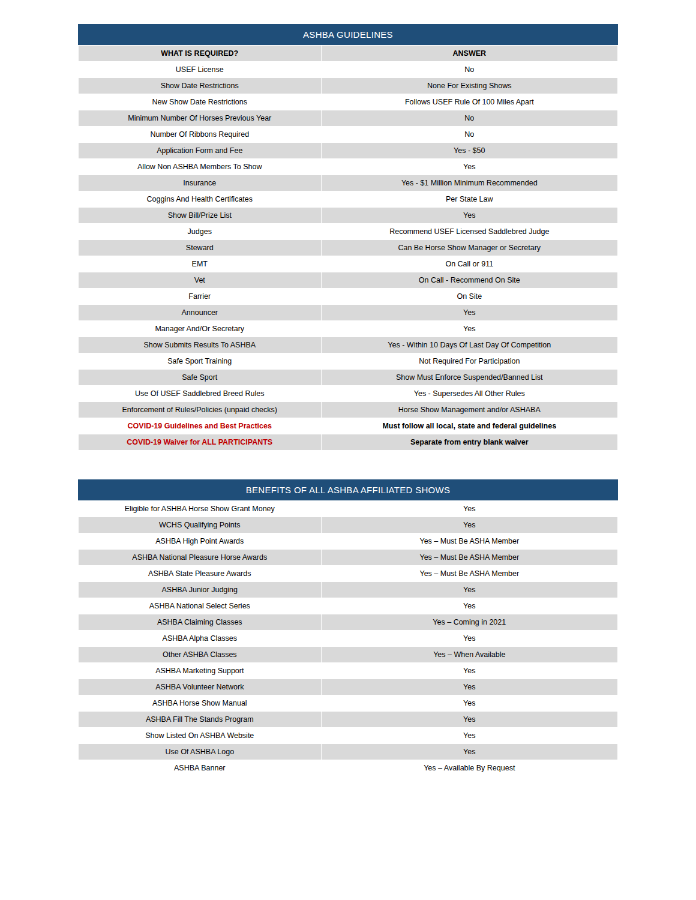ASHBA GUIDELINES
| WHAT IS REQUIRED? | ANSWER |
| --- | --- |
| USEF License | No |
| Show Date Restrictions | None For Existing Shows |
| New Show Date Restrictions | Follows USEF Rule Of 100 Miles Apart |
| Minimum Number Of Horses Previous Year | No |
| Number Of Ribbons Required | No |
| Application Form and Fee | Yes - $50 |
| Allow Non ASHBA Members To Show | Yes |
| Insurance | Yes - $1 Million Minimum Recommended |
| Coggins And Health Certificates | Per State Law |
| Show Bill/Prize List | Yes |
| Judges | Recommend USEF Licensed Saddlebred Judge |
| Steward | Can Be Horse Show Manager or Secretary |
| EMT | On Call or 911 |
| Vet | On Call - Recommend On Site |
| Farrier | On Site |
| Announcer | Yes |
| Manager And/Or Secretary | Yes |
| Show Submits Results To ASHBA | Yes - Within 10 Days Of Last Day Of Competition |
| Safe Sport Training | Not Required For Participation |
| Safe Sport | Show Must Enforce Suspended/Banned List |
| Use Of USEF Saddlebred Breed Rules | Yes - Supersedes All Other Rules |
| Enforcement of Rules/Policies (unpaid checks) | Horse Show Management and/or ASHABA |
| COVID-19 Guidelines and Best Practices | Must follow all local, state and federal guidelines |
| COVID-19 Waiver for ALL PARTICIPANTS | Separate from entry blank waiver |
BENEFITS OF ALL ASHBA AFFILIATED SHOWS
| Eligible for ASHBA Horse Show Grant Money | Yes |
| WCHS Qualifying Points | Yes |
| ASHBA High Point Awards | Yes – Must Be ASHA Member |
| ASHBA National Pleasure Horse Awards | Yes – Must Be ASHA Member |
| ASHBA State Pleasure Awards | Yes – Must Be ASHA Member |
| ASHBA Junior Judging | Yes |
| ASHBA National Select Series | Yes |
| ASHBA Claiming Classes | Yes – Coming in 2021 |
| ASHBA Alpha Classes | Yes |
| Other ASHBA Classes | Yes – When Available |
| ASHBA Marketing Support | Yes |
| ASHBA Volunteer Network | Yes |
| ASHBA Horse Show Manual | Yes |
| ASHBA Fill The Stands Program | Yes |
| Show Listed On ASHBA Website | Yes |
| Use Of ASHBA Logo | Yes |
| ASHBA Banner | Yes – Available By Request |